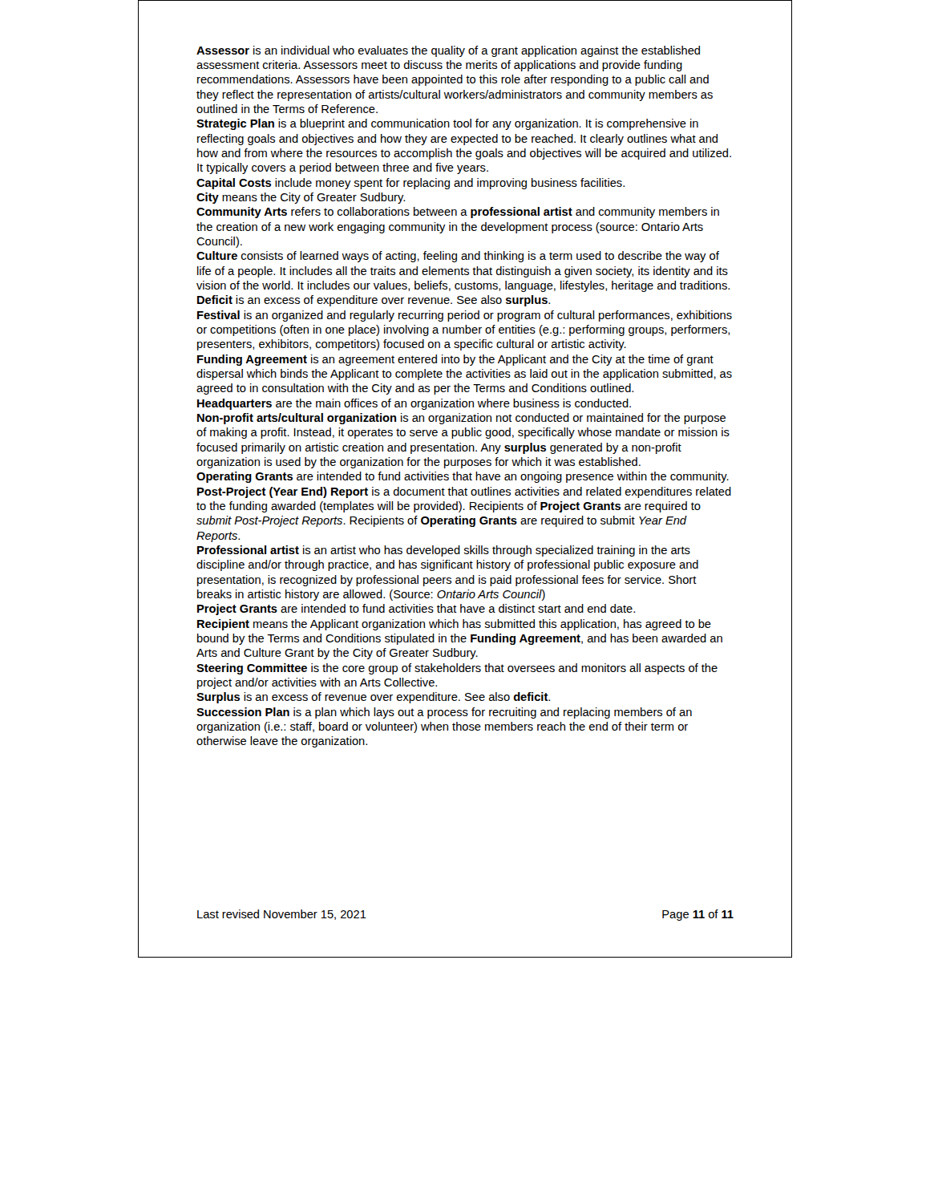Assessor is an individual who evaluates the quality of a grant application against the established assessment criteria. Assessors meet to discuss the merits of applications and provide funding recommendations. Assessors have been appointed to this role after responding to a public call and they reflect the representation of artists/cultural workers/administrators and community members as outlined in the Terms of Reference.
Strategic Plan is a blueprint and communication tool for any organization. It is comprehensive in reflecting goals and objectives and how they are expected to be reached. It clearly outlines what and how and from where the resources to accomplish the goals and objectives will be acquired and utilized. It typically covers a period between three and five years.
Capital Costs include money spent for replacing and improving business facilities.
City means the City of Greater Sudbury.
Community Arts refers to collaborations between a professional artist and community members in the creation of a new work engaging community in the development process (source: Ontario Arts Council).
Culture consists of learned ways of acting, feeling and thinking is a term used to describe the way of life of a people. It includes all the traits and elements that distinguish a given society, its identity and its vision of the world. It includes our values, beliefs, customs, language, lifestyles, heritage and traditions.
Deficit is an excess of expenditure over revenue. See also surplus.
Festival is an organized and regularly recurring period or program of cultural performances, exhibitions or competitions (often in one place) involving a number of entities (e.g.: performing groups, performers, presenters, exhibitors, competitors) focused on a specific cultural or artistic activity.
Funding Agreement is an agreement entered into by the Applicant and the City at the time of grant dispersal which binds the Applicant to complete the activities as laid out in the application submitted, as agreed to in consultation with the City and as per the Terms and Conditions outlined.
Headquarters are the main offices of an organization where business is conducted.
Non-profit arts/cultural organization is an organization not conducted or maintained for the purpose of making a profit. Instead, it operates to serve a public good, specifically whose mandate or mission is focused primarily on artistic creation and presentation. Any surplus generated by a non-profit organization is used by the organization for the purposes for which it was established.
Operating Grants are intended to fund activities that have an ongoing presence within the community.
Post-Project (Year End) Report is a document that outlines activities and related expenditures related to the funding awarded (templates will be provided). Recipients of Project Grants are required to submit Post-Project Reports. Recipients of Operating Grants are required to submit Year End Reports.
Professional artist is an artist who has developed skills through specialized training in the arts discipline and/or through practice, and has significant history of professional public exposure and presentation, is recognized by professional peers and is paid professional fees for service. Short breaks in artistic history are allowed. (Source: Ontario Arts Council)
Project Grants are intended to fund activities that have a distinct start and end date.
Recipient means the Applicant organization which has submitted this application, has agreed to be bound by the Terms and Conditions stipulated in the Funding Agreement, and has been awarded an Arts and Culture Grant by the City of Greater Sudbury.
Steering Committee is the core group of stakeholders that oversees and monitors all aspects of the project and/or activities with an Arts Collective.
Surplus is an excess of revenue over expenditure. See also deficit.
Succession Plan is a plan which lays out a process for recruiting and replacing members of an organization (i.e.: staff, board or volunteer) when those members reach the end of their term or otherwise leave the organization.
Last revised November 15, 2021 Page 11 of 11